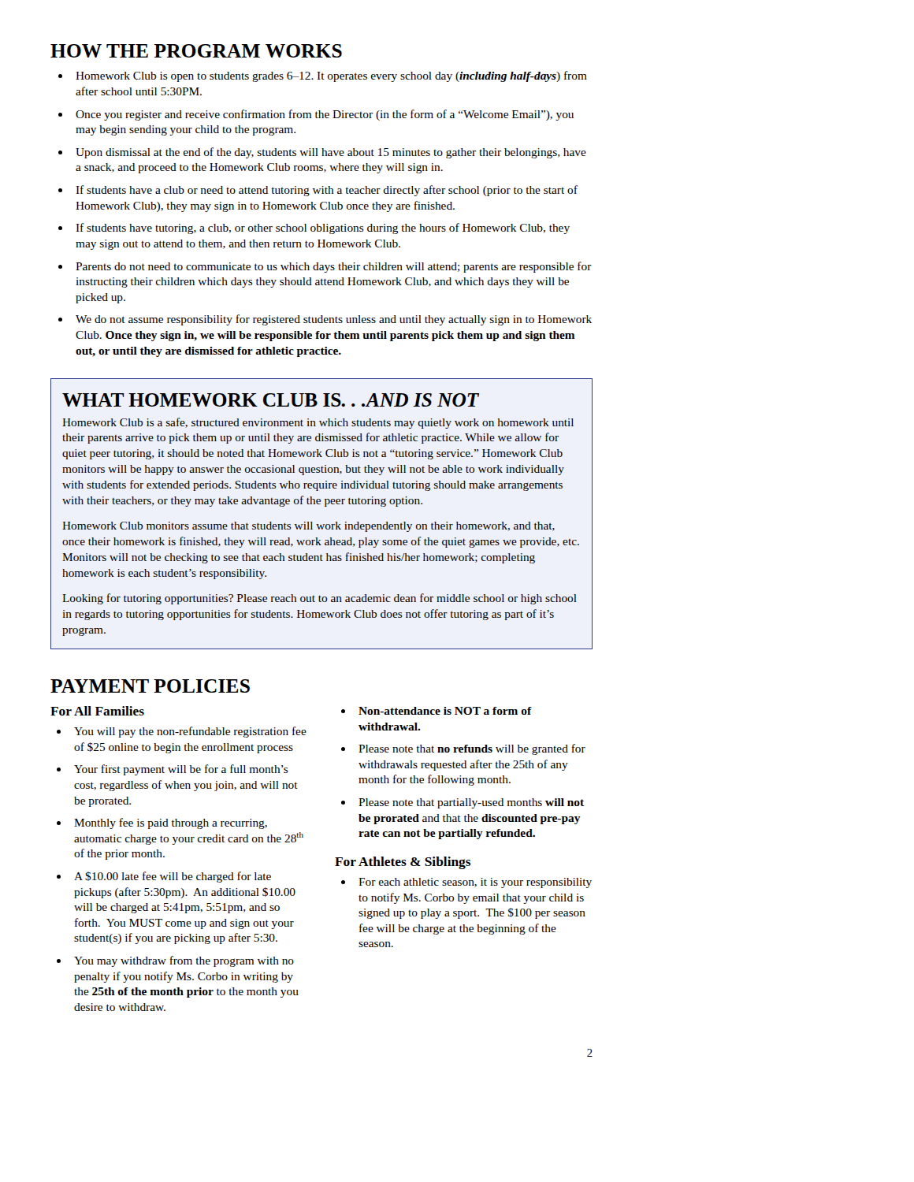HOW THE PROGRAM WORKS
Homework Club is open to students grades 6–12. It operates every school day (including half-days) from after school until 5:30PM.
Once you register and receive confirmation from the Director (in the form of a “Welcome Email”), you may begin sending your child to the program.
Upon dismissal at the end of the day, students will have about 15 minutes to gather their belongings, have a snack, and proceed to the Homework Club rooms, where they will sign in.
If students have a club or need to attend tutoring with a teacher directly after school (prior to the start of Homework Club), they may sign in to Homework Club once they are finished.
If students have tutoring, a club, or other school obligations during the hours of Homework Club, they may sign out to attend to them, and then return to Homework Club.
Parents do not need to communicate to us which days their children will attend; parents are responsible for instructing their children which days they should attend Homework Club, and which days they will be picked up.
We do not assume responsibility for registered students unless and until they actually sign in to Homework Club. Once they sign in, we will be responsible for them until parents pick them up and sign them out, or until they are dismissed for athletic practice.
WHAT HOMEWORK CLUB IS. . .AND IS NOT
Homework Club is a safe, structured environment in which students may quietly work on homework until their parents arrive to pick them up or until they are dismissed for athletic practice. While we allow for quiet peer tutoring, it should be noted that Homework Club is not a “tutoring service.” Homework Club monitors will be happy to answer the occasional question, but they will not be able to work individually with students for extended periods. Students who require individual tutoring should make arrangements with their teachers, or they may take advantage of the peer tutoring option.
Homework Club monitors assume that students will work independently on their homework, and that, once their homework is finished, they will read, work ahead, play some of the quiet games we provide, etc. Monitors will not be checking to see that each student has finished his/her homework; completing homework is each student’s responsibility.
Looking for tutoring opportunities? Please reach out to an academic dean for middle school or high school in regards to tutoring opportunities for students. Homework Club does not offer tutoring as part of it’s program.
PAYMENT POLICIES
For All Families
You will pay the non-refundable registration fee of $25 online to begin the enrollment process
Your first payment will be for a full month’s cost, regardless of when you join, and will not be prorated.
Monthly fee is paid through a recurring, automatic charge to your credit card on the 28th of the prior month.
A $10.00 late fee will be charged for late pickups (after 5:30pm). An additional $10.00 will be charged at 5:41pm, 5:51pm, and so forth. You MUST come up and sign out your student(s) if you are picking up after 5:30.
You may withdraw from the program with no penalty if you notify Ms. Corbo in writing by the 25th of the month prior to the month you desire to withdraw.
Non-attendance is NOT a form of withdrawal.
Please note that no refunds will be granted for withdrawals requested after the 25th of any month for the following month.
Please note that partially-used months will not be prorated and that the discounted pre-pay rate can not be partially refunded.
For Athletes & Siblings
For each athletic season, it is your responsibility to notify Ms. Corbo by email that your child is signed up to play a sport. The $100 per season fee will be charge at the beginning of the season.
2